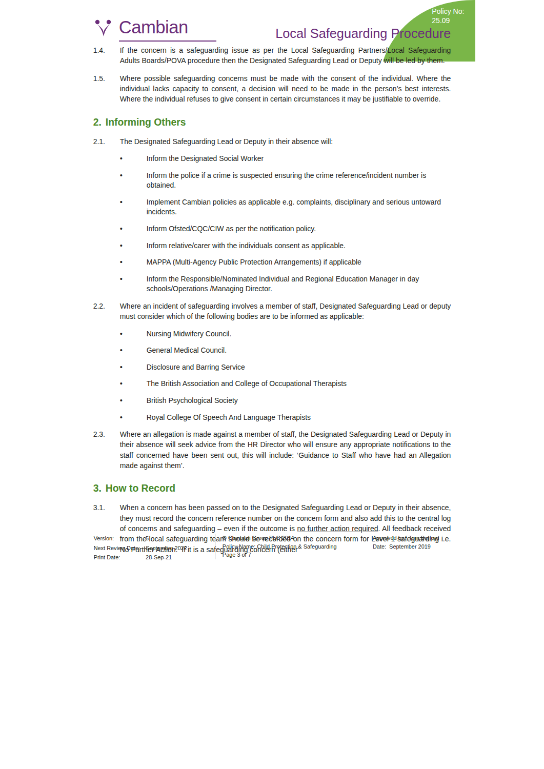Policy No:
25.09
Cambian
Local Safeguarding Procedure
1.4.
If the concern is a safeguarding issue as per the Local Safeguarding Partners/Local Safeguarding Adults Boards/POVA procedure then the Designated Safeguarding Lead or Deputy will be led by them.
1.5.
Where possible safeguarding concerns must be made with the consent of the individual. Where the individual lacks capacity to consent, a decision will need to be made in the person’s best interests. Where the individual refuses to give consent in certain circumstances it may be justifiable to override.
2. Informing Others
2.1.
The Designated Safeguarding Lead or Deputy in their absence will:
Inform the Designated Social Worker
Inform the police if a crime is suspected ensuring the crime reference/incident number is obtained.
Implement Cambian policies as applicable e.g. complaints, disciplinary and serious untoward incidents.
Inform Ofsted/CQC/CIW as per the notification policy.
Inform relative/carer with the individuals consent as applicable.
MAPPA (Multi-Agency Public Protection Arrangements) if applicable
Inform the Responsible/Nominated Individual and Regional Education Manager in day schools/Operations /Managing Director.
2.2.
Where an incident of safeguarding involves a member of staff, Designated Safeguarding Lead or deputy must consider which of the following bodies are to be informed as applicable:
Nursing Midwifery Council.
General Medical Council.
Disclosure and Barring Service
The British Association and College of Occupational Therapists
British Psychological Society
Royal College Of Speech And Language Therapists
2.3.
Where an allegation is made against a member of staff, the Designated Safeguarding Lead or Deputy in their absence will seek advice from the HR Director who will ensure any appropriate notifications to the staff concerned have been sent out, this will include: ‘Guidance to Staff who have had an Allegation made against them’.
3. How to Record
3.1.
When a concern has been passed on to the Designated Safeguarding Lead or Deputy in their absence, they must record the concern reference number on the concern form and also add this to the central log of concerns and safeguarding – even if the outcome is no further action required. All feedback received from the local safeguarding team should be recorded on the concern form for Level 1 safeguarding i.e. No Further Action. If it is a safeguarding concern (either
| Version: | 5 |
| Next Review Date: | September 2022 |
| Print Date: | 28-Sep-21 |
® Cambian Group PLC 2014
Policy Name: Child Protection & Safeguarding
Page 3 of 7
Approved by: Tom Burford
Date: September 2019